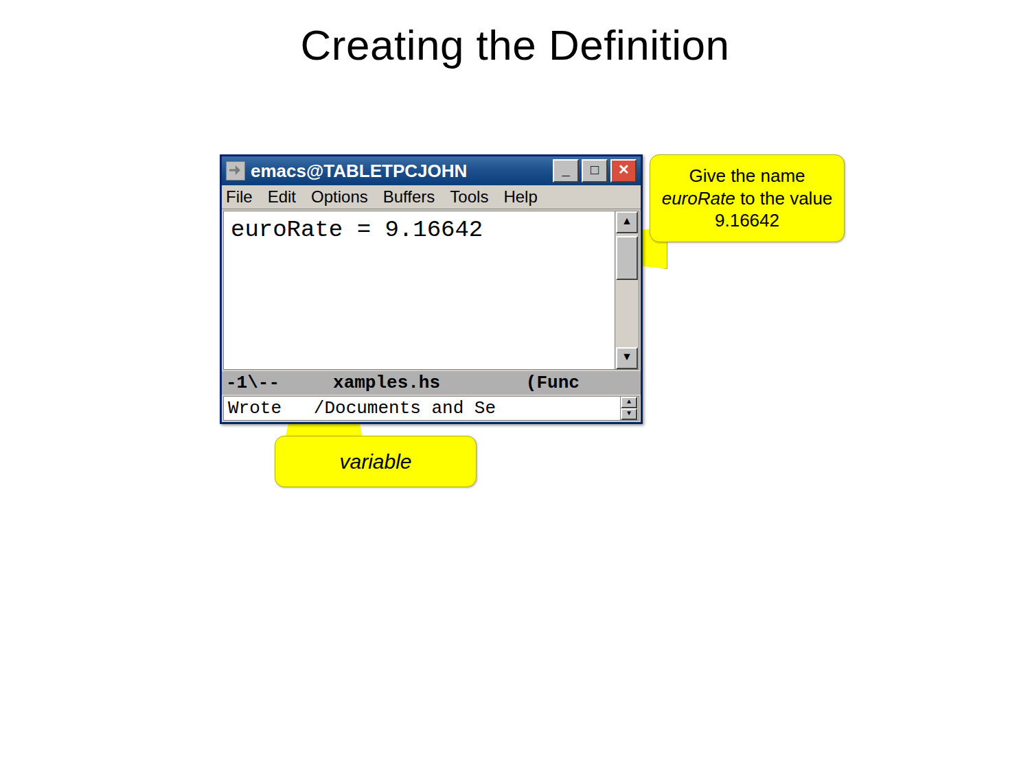Creating the Definition
emacs@TABLETPCJOHN _ □ ✕
File Edit Options Buffers Tools Help
euroRate = 9.16642
▲
▼
-1\-- xamples.hs (Func
Wrote /Documents and Se
▲
▼
Give the name euroRate to the value 9.16642
variable